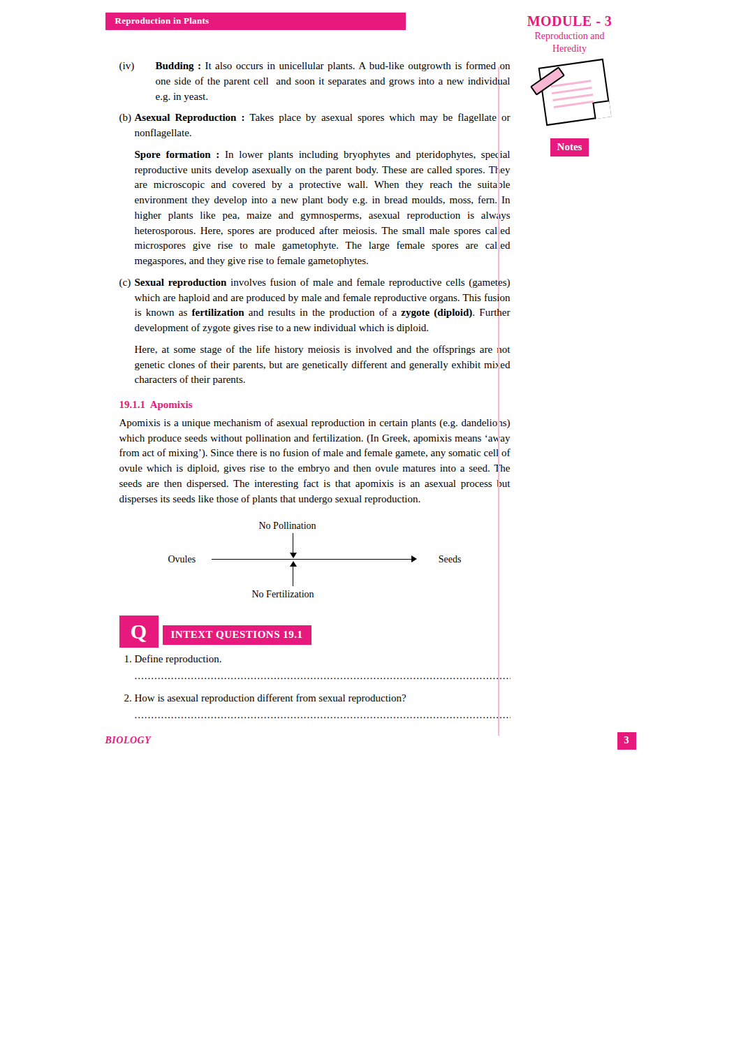Reproduction in Plants
MODULE - 3
Reproduction and
Heredity
Notes
(iv) Budding : It also occurs in unicellular plants. A bud-like outgrowth is formed on one side of the parent cell and soon it separates and grows into a new individual e.g. in yeast.
(b) Asexual Reproduction : Takes place by asexual spores which may be flagellate or nonflagellate.
Spore formation : In lower plants including bryophytes and pteridophytes, special reproductive units develop asexually on the parent body. These are called spores. They are microscopic and covered by a protective wall. When they reach the suitable environment they develop into a new plant body e.g. in bread moulds, moss, fern. In higher plants like pea, maize and gymnosperms, asexual reproduction is always heterosporous. Here, spores are produced after meiosis. The small male spores called microspores give rise to male gametophyte. The large female spores are called megaspores, and they give rise to female gametophytes.
(c) Sexual reproduction involves fusion of male and female reproductive cells (gametes) which are haploid and are produced by male and female reproductive organs. This fusion is known as fertilization and results in the production of a zygote (diploid). Further development of zygote gives rise to a new individual which is diploid.
Here, at some stage of the life history meiosis is involved and the offsprings are not genetic clones of their parents, but are genetically different and generally exhibit mixed characters of their parents.
19.1.1 Apomixis
Apomixis is a unique mechanism of asexual reproduction in certain plants (e.g. dandelions) which produce seeds without pollination and fertilization. (In Greek, apomixis means ‘away from act of mixing’). Since there is no fusion of male and female gamete, any somatic cell of ovule which is diploid, gives rise to the embryo and then ovule matures into a seed. The seeds are then dispersed. The interesting fact is that apomixis is an asexual process but disperses its seeds like those of plants that undergo sexual reproduction.
No Pollination
Ovules
Seeds
No Fertilization
Q
INTEXT QUESTIONS 19.1
Define reproduction.
.............................................................................................................................
How is asexual reproduction different from sexual reproduction?
.............................................................................................................................
BIOLOGY
3